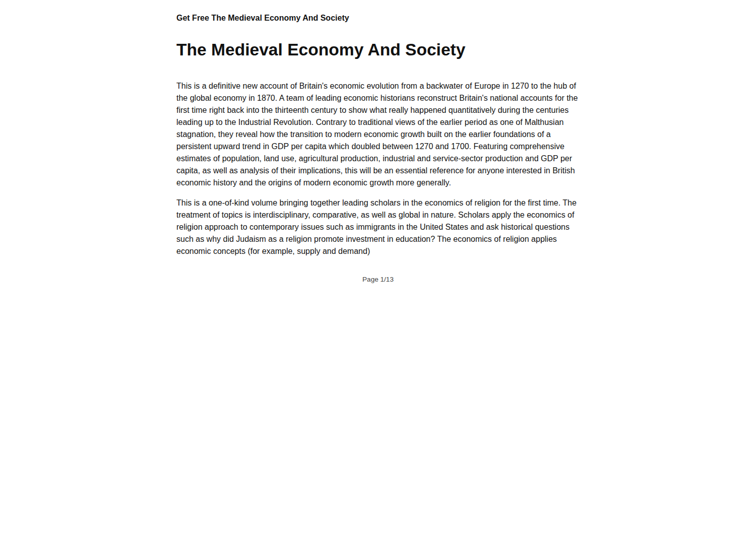Get Free The Medieval Economy And Society
The Medieval Economy And Society
This is a definitive new account of Britain's economic evolution from a backwater of Europe in 1270 to the hub of the global economy in 1870. A team of leading economic historians reconstruct Britain's national accounts for the first time right back into the thirteenth century to show what really happened quantitatively during the centuries leading up to the Industrial Revolution. Contrary to traditional views of the earlier period as one of Malthusian stagnation, they reveal how the transition to modern economic growth built on the earlier foundations of a persistent upward trend in GDP per capita which doubled between 1270 and 1700. Featuring comprehensive estimates of population, land use, agricultural production, industrial and service-sector production and GDP per capita, as well as analysis of their implications, this will be an essential reference for anyone interested in British economic history and the origins of modern economic growth more generally.
This is a one-of-kind volume bringing together leading scholars in the economics of religion for the first time. The treatment of topics is interdisciplinary, comparative, as well as global in nature. Scholars apply the economics of religion approach to contemporary issues such as immigrants in the United States and ask historical questions such as why did Judaism as a religion promote investment in education? The economics of religion applies economic concepts (for example, supply and demand)
Page 1/13